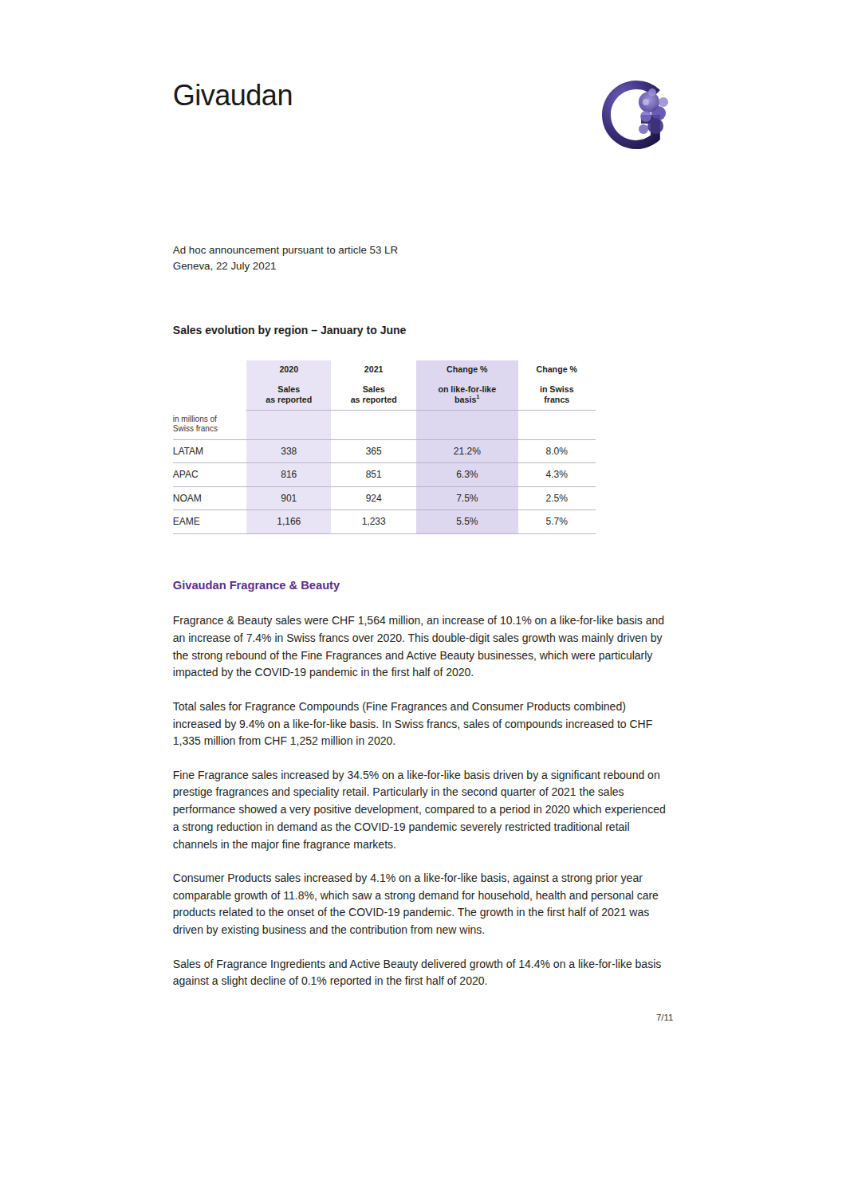Givaudan
Ad hoc announcement pursuant to article 53 LR
Geneva, 22 July 2021
Sales evolution by region – January to June
| | 2020 | 2021 | Change % | Change % |
| --- | --- | --- | --- | --- |
| Sales as reported | Sales as reported | on like-for-like basis 1 | in Swiss francs |
| in millions of Swiss francs | | | | |
| LATAM | 338 | 365 | 21.2% | 8.0% |
| APAC | 816 | 851 | 6.3% | 4.3% |
| NOAM | 901 | 924 | 7.5% | 2.5% |
| EAME | 1,166 | 1,233 | 5.5% | 5.7% |
Givaudan Fragrance & Beauty
Fragrance & Beauty sales were CHF 1,564 million, an increase of 10.1% on a like-for-like basis and an increase of 7.4% in Swiss francs over 2020. This double-digit sales growth was mainly driven by the strong rebound of the Fine Fragrances and Active Beauty businesses, which were particularly impacted by the COVID-19 pandemic in the first half of 2020.
Total sales for Fragrance Compounds (Fine Fragrances and Consumer Products combined) increased by 9.4% on a like-for-like basis. In Swiss francs, sales of compounds increased to CHF 1,335 million from CHF 1,252 million in 2020.
Fine Fragrance sales increased by 34.5% on a like-for-like basis driven by a significant rebound on prestige fragrances and speciality retail. Particularly in the second quarter of 2021 the sales performance showed a very positive development, compared to a period in 2020 which experienced a strong reduction in demand as the COVID-19 pandemic severely restricted traditional retail channels in the major fine fragrance markets.
Consumer Products sales increased by 4.1% on a like-for-like basis, against a strong prior year comparable growth of 11.8%, which saw a strong demand for household, health and personal care products related to the onset of the COVID-19 pandemic. The growth in the first half of 2021 was driven by existing business and the contribution from new wins.
Sales of Fragrance Ingredients and Active Beauty delivered growth of 14.4% on a like-for-like basis against a slight decline of 0.1% reported in the first half of 2020.
7/11